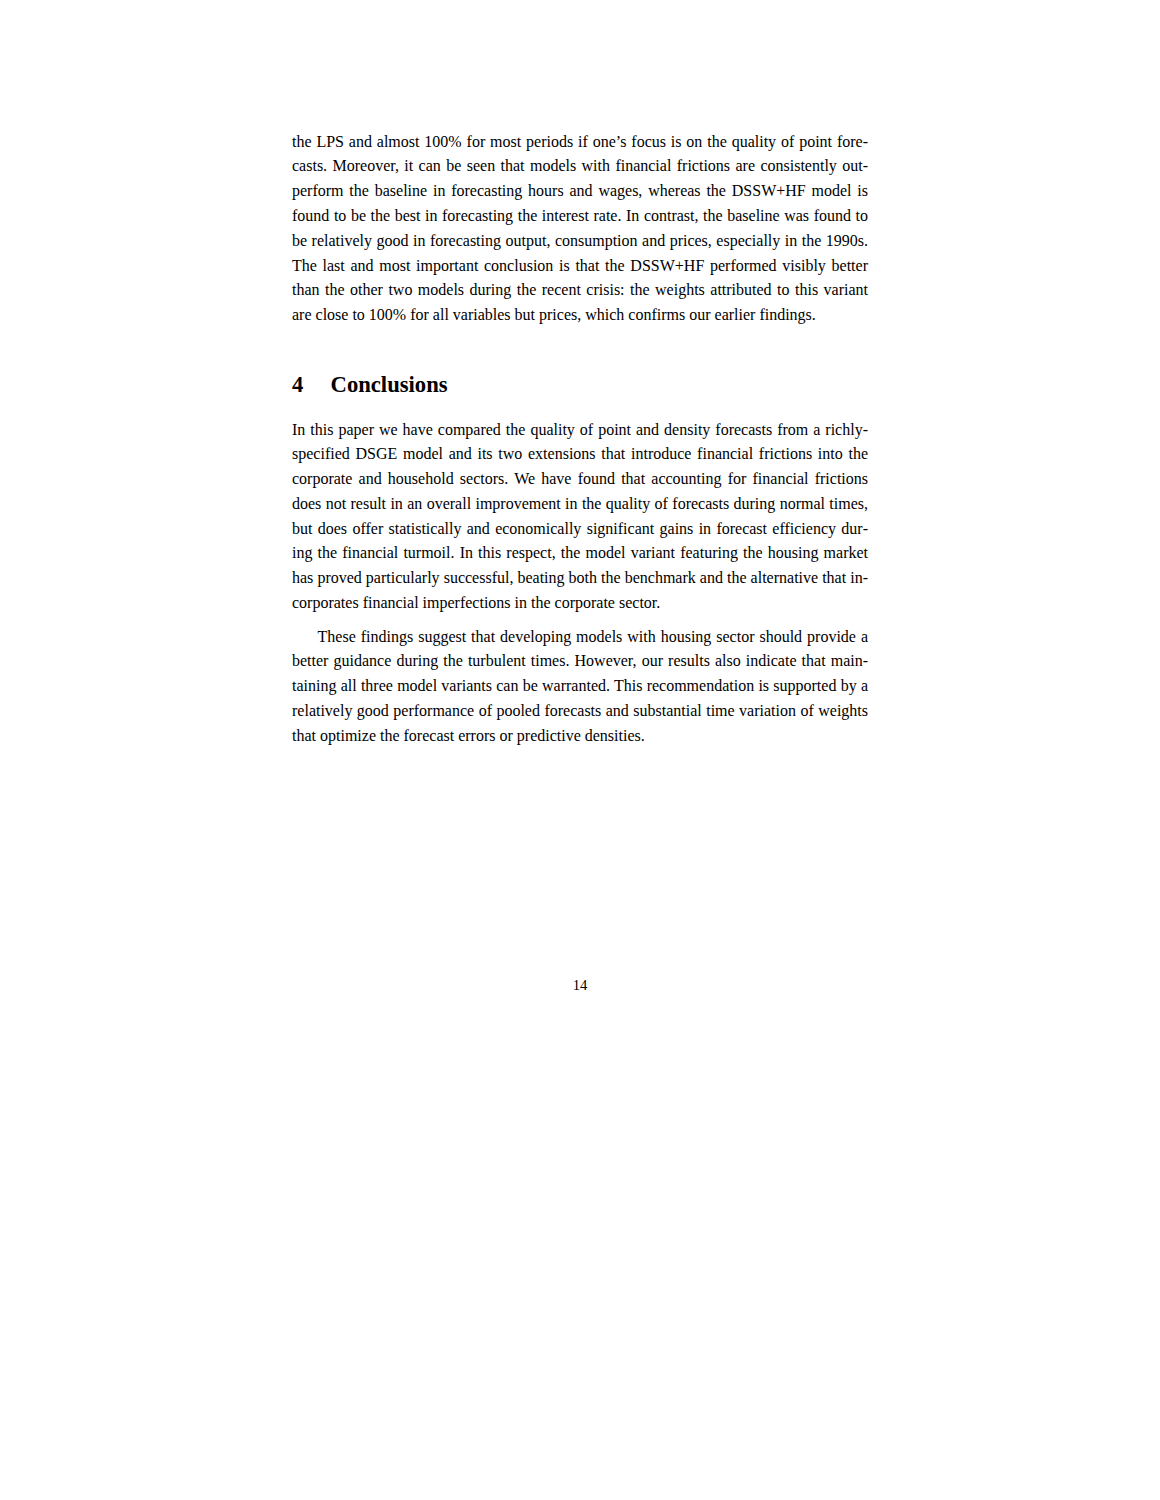the LPS and almost 100% for most periods if one’s focus is on the quality of point forecasts. Moreover, it can be seen that models with financial frictions are consistently outperform the baseline in forecasting hours and wages, whereas the DSSW+HF model is found to be the best in forecasting the interest rate. In contrast, the baseline was found to be relatively good in forecasting output, consumption and prices, especially in the 1990s. The last and most important conclusion is that the DSSW+HF performed visibly better than the other two models during the recent crisis: the weights attributed to this variant are close to 100% for all variables but prices, which confirms our earlier findings.
4 Conclusions
In this paper we have compared the quality of point and density forecasts from a richly-specified DSGE model and its two extensions that introduce financial frictions into the corporate and household sectors. We have found that accounting for financial frictions does not result in an overall improvement in the quality of forecasts during normal times, but does offer statistically and economically significant gains in forecast efficiency during the financial turmoil. In this respect, the model variant featuring the housing market has proved particularly successful, beating both the benchmark and the alternative that incorporates financial imperfections in the corporate sector.
These findings suggest that developing models with housing sector should provide a better guidance during the turbulent times. However, our results also indicate that maintaining all three model variants can be warranted. This recommendation is supported by a relatively good performance of pooled forecasts and substantial time variation of weights that optimize the forecast errors or predictive densities.
14